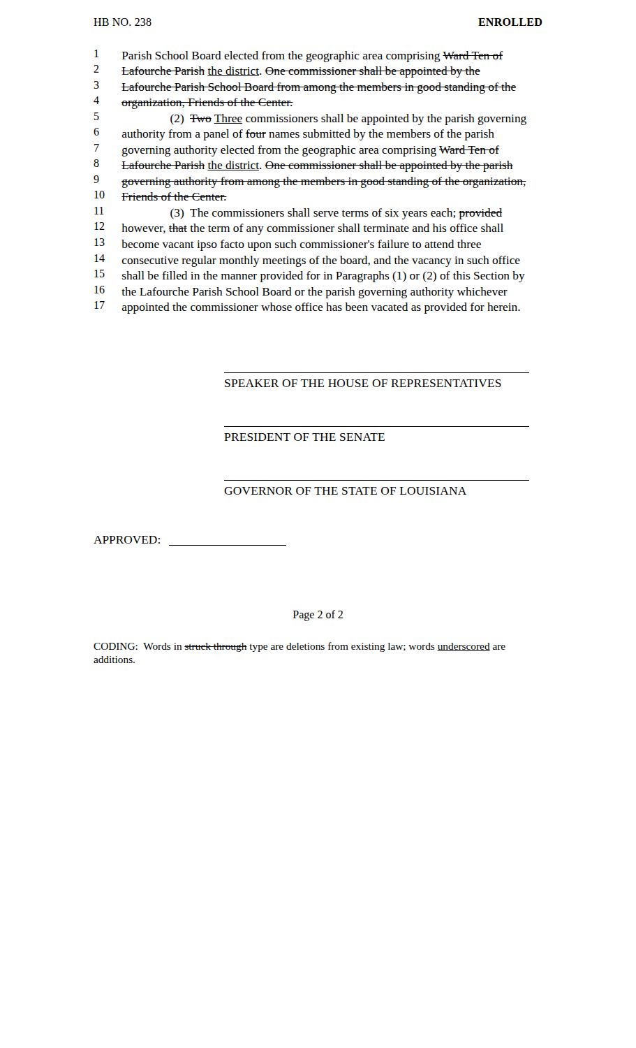HB NO. 238
ENROLLED
| 1 | Parish School Board elected from the geographic area comprising Ward Ten of |
| 2 | Lafourche Parish the district . One commissioner shall be appointed by the |
| 3 | Lafourche Parish School Board from among the members in good standing of the |
| 4 | organization, Friends of the Center. |
| 5 | (2) Two Three commissioners shall be appointed by the parish governing |
| 6 | authority from a panel of four names submitted by the members of the parish |
| 7 | governing authority elected from the geographic area comprising Ward Ten of |
| 8 | Lafourche Parish the district . One commissioner shall be appointed by the parish |
| 9 | governing authority from among the members in good standing of the organization, |
| 10 | Friends of the Center. |
| 11 | (3) The commissioners shall serve terms of six years each; provided |
| 12 | however, that the term of any commissioner shall terminate and his office shall |
| 13 | become vacant ipso facto upon such commissioner's failure to attend three |
| 14 | consecutive regular monthly meetings of the board, and the vacancy in such office |
| 15 | shall be filled in the manner provided for in Paragraphs (1) or (2) of this Section by |
| 16 | the Lafourche Parish School Board or the parish governing authority whichever |
| 17 | appointed the commissioner whose office has been vacated as provided for herein. |
SPEAKER OF THE HOUSE OF REPRESENTATIVES
PRESIDENT OF THE SENATE
GOVERNOR OF THE STATE OF LOUISIANA
APPROVED:
Page 2 of 2
CODING: Words in struck through type are deletions from existing law; words underscored are additions.